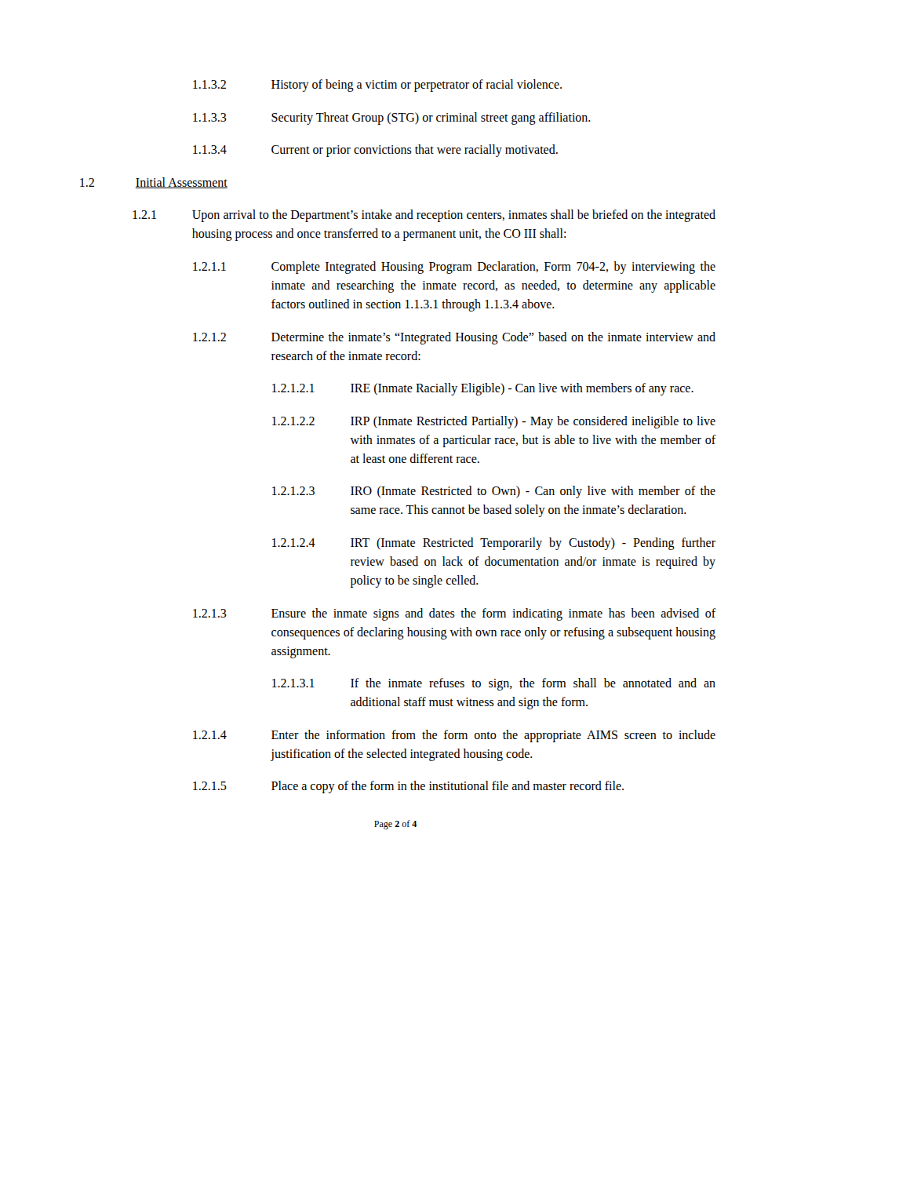1.1.3.2
History of being a victim or perpetrator of racial violence.
1.1.3.3
Security Threat Group (STG) or criminal street gang affiliation.
1.1.3.4
Current or prior convictions that were racially motivated.
1.2
Initial Assessment
1.2.1
Upon arrival to the Department’s intake and reception centers, inmates shall be briefed on the integrated housing process and once transferred to a permanent unit, the CO III shall:
1.2.1.1
Complete Integrated Housing Program Declaration, Form 704-2, by interviewing the inmate and researching the inmate record, as needed, to determine any applicable factors outlined in section 1.1.3.1 through 1.1.3.4 above.
1.2.1.2
Determine the inmate’s “Integrated Housing Code” based on the inmate interview and research of the inmate record:
1.2.1.2.1
IRE (Inmate Racially Eligible) - Can live with members of any race.
1.2.1.2.2
IRP (Inmate Restricted Partially) - May be considered ineligible to live with inmates of a particular race, but is able to live with the member of at least one different race.
1.2.1.2.3
IRO (Inmate Restricted to Own) - Can only live with member of the same race. This cannot be based solely on the inmate’s declaration.
1.2.1.2.4
IRT (Inmate Restricted Temporarily by Custody) - Pending further review based on lack of documentation and/or inmate is required by policy to be single celled.
1.2.1.3
Ensure the inmate signs and dates the form indicating inmate has been advised of consequences of declaring housing with own race only or refusing a subsequent housing assignment.
1.2.1.3.1
If the inmate refuses to sign, the form shall be annotated and an additional staff must witness and sign the form.
1.2.1.4
Enter the information from the form onto the appropriate AIMS screen to include justification of the selected integrated housing code.
1.2.1.5
Place a copy of the form in the institutional file and master record file.
Page 2 of 4